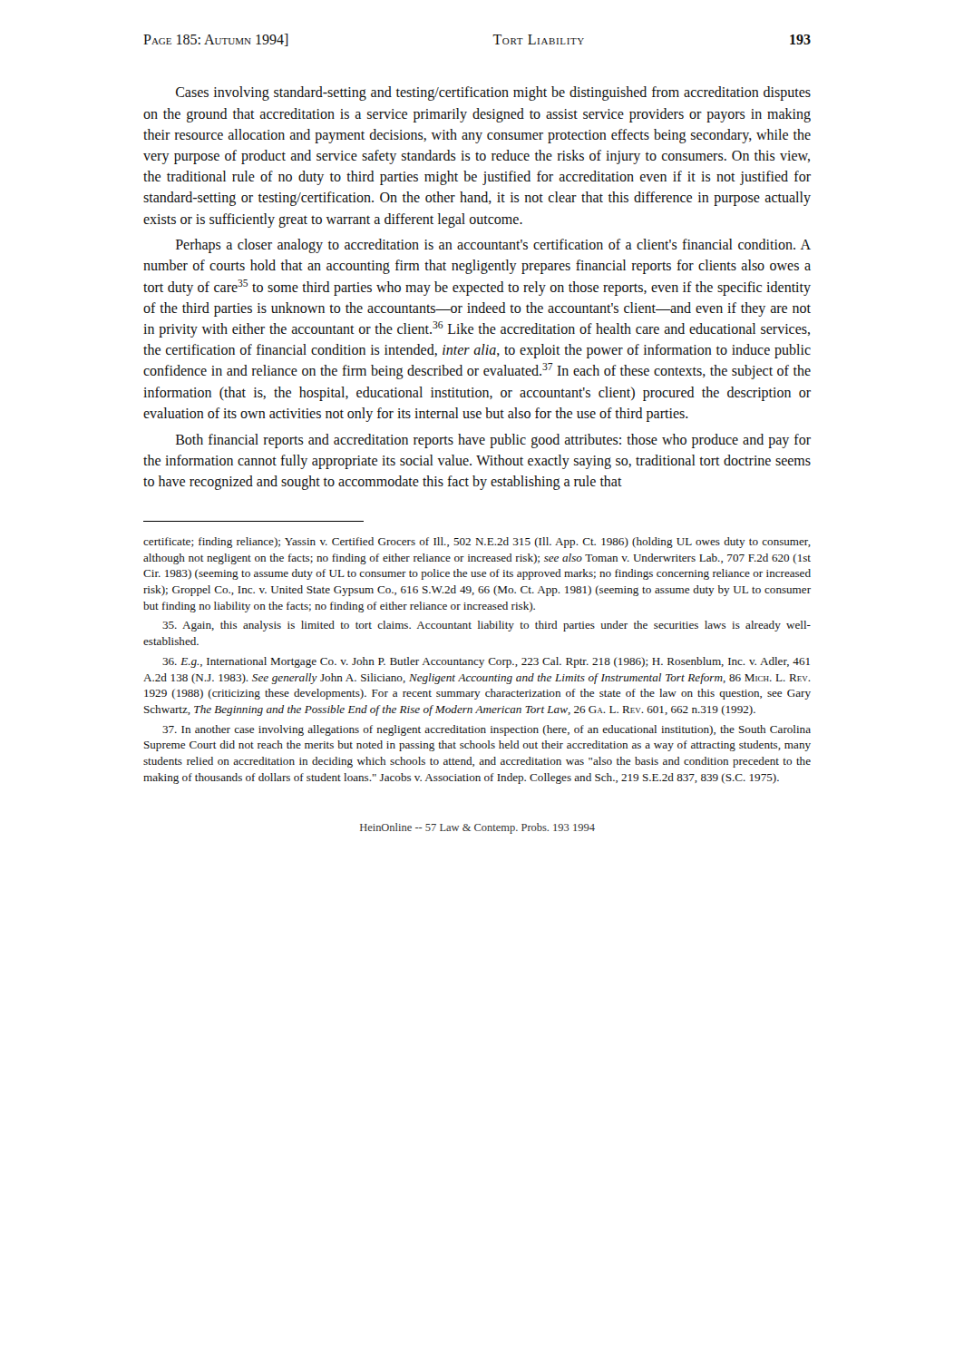Page 185: Autumn 1994] Tort Liability 193
Cases involving standard-setting and testing/certification might be distinguished from accreditation disputes on the ground that accreditation is a service primarily designed to assist service providers or payors in making their resource allocation and payment decisions, with any consumer protection effects being secondary, while the very purpose of product and service safety standards is to reduce the risks of injury to consumers. On this view, the traditional rule of no duty to third parties might be justified for accreditation even if it is not justified for standard-setting or testing/certification. On the other hand, it is not clear that this difference in purpose actually exists or is sufficiently great to warrant a different legal outcome.
Perhaps a closer analogy to accreditation is an accountant's certification of a client's financial condition. A number of courts hold that an accounting firm that negligently prepares financial reports for clients also owes a tort duty of care35 to some third parties who may be expected to rely on those reports, even if the specific identity of the third parties is unknown to the accountants—or indeed to the accountant's client—and even if they are not in privity with either the accountant or the client.36 Like the accreditation of health care and educational services, the certification of financial condition is intended, inter alia, to exploit the power of information to induce public confidence in and reliance on the firm being described or evaluated.37 In each of these contexts, the subject of the information (that is, the hospital, educational institution, or accountant's client) procured the description or evaluation of its own activities not only for its internal use but also for the use of third parties.
Both financial reports and accreditation reports have public good attributes: those who produce and pay for the information cannot fully appropriate its social value. Without exactly saying so, traditional tort doctrine seems to have recognized and sought to accommodate this fact by establishing a rule that
certificate; finding reliance); Yassin v. Certified Grocers of Ill., 502 N.E.2d 315 (Ill. App. Ct. 1986) (holding UL owes duty to consumer, although not negligent on the facts; no finding of either reliance or increased risk); see also Toman v. Underwriters Lab., 707 F.2d 620 (1st Cir. 1983) (seeming to assume duty of UL to consumer to police the use of its approved marks; no findings concerning reliance or increased risk); Groppel Co., Inc. v. United State Gypsum Co., 616 S.W.2d 49, 66 (Mo. Ct. App. 1981) (seeming to assume duty by UL to consumer but finding no liability on the facts; no finding of either reliance or increased risk).
35. Again, this analysis is limited to tort claims. Accountant liability to third parties under the securities laws is already well-established.
36. E.g., International Mortgage Co. v. John P. Butler Accountancy Corp., 223 Cal. Rptr. 218 (1986); H. Rosenblum, Inc. v. Adler, 461 A.2d 138 (N.J. 1983). See generally John A. Siliciano, Negligent Accounting and the Limits of Instrumental Tort Reform, 86 Mich. L. Rev. 1929 (1988) (criticizing these developments). For a recent summary characterization of the state of the law on this question, see Gary Schwartz, The Beginning and the Possible End of the Rise of Modern American Tort Law, 26 Ga. L. Rev. 601, 662 n.319 (1992).
37. In another case involving allegations of negligent accreditation inspection (here, of an educational institution), the South Carolina Supreme Court did not reach the merits but noted in passing that schools held out their accreditation as a way of attracting students, many students relied on accreditation in deciding which schools to attend, and accreditation was "also the basis and condition precedent to the making of thousands of dollars of student loans." Jacobs v. Association of Indep. Colleges and Sch., 219 S.E.2d 837, 839 (S.C. 1975).
HeinOnline -- 57 Law & Contemp. Probs. 193 1994